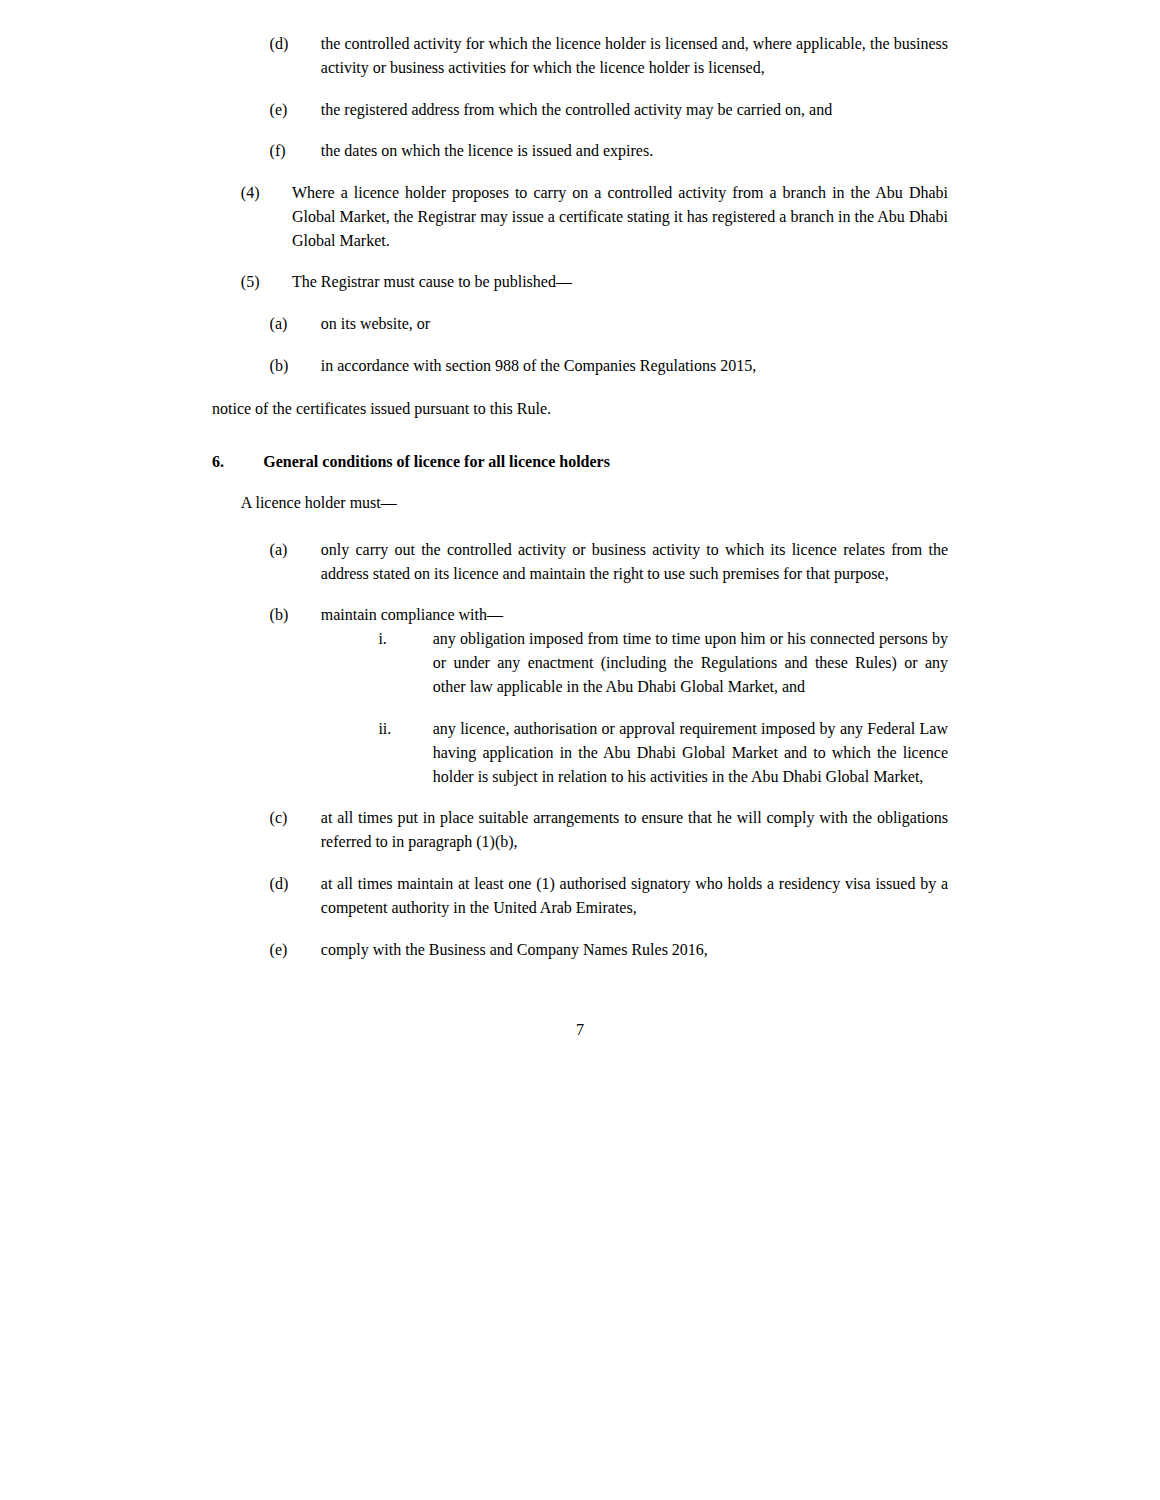(d) the controlled activity for which the licence holder is licensed and, where applicable, the business activity or business activities for which the licence holder is licensed,
(e) the registered address from which the controlled activity may be carried on, and
(f) the dates on which the licence is issued and expires.
(4) Where a licence holder proposes to carry on a controlled activity from a branch in the Abu Dhabi Global Market, the Registrar may issue a certificate stating it has registered a branch in the Abu Dhabi Global Market.
(5) The Registrar must cause to be published—
(a) on its website, or
(b) in accordance with section 988 of the Companies Regulations 2015,
notice of the certificates issued pursuant to this Rule.
6. General conditions of licence for all licence holders
A licence holder must—
(a) only carry out the controlled activity or business activity to which its licence relates from the address stated on its licence and maintain the right to use such premises for that purpose,
(b) maintain compliance with—
i. any obligation imposed from time to time upon him or his connected persons by or under any enactment (including the Regulations and these Rules) or any other law applicable in the Abu Dhabi Global Market, and
ii. any licence, authorisation or approval requirement imposed by any Federal Law having application in the Abu Dhabi Global Market and to which the licence holder is subject in relation to his activities in the Abu Dhabi Global Market,
(c) at all times put in place suitable arrangements to ensure that he will comply with the obligations referred to in paragraph (1)(b),
(d) at all times maintain at least one (1) authorised signatory who holds a residency visa issued by a competent authority in the United Arab Emirates,
(e) comply with the Business and Company Names Rules 2016,
7